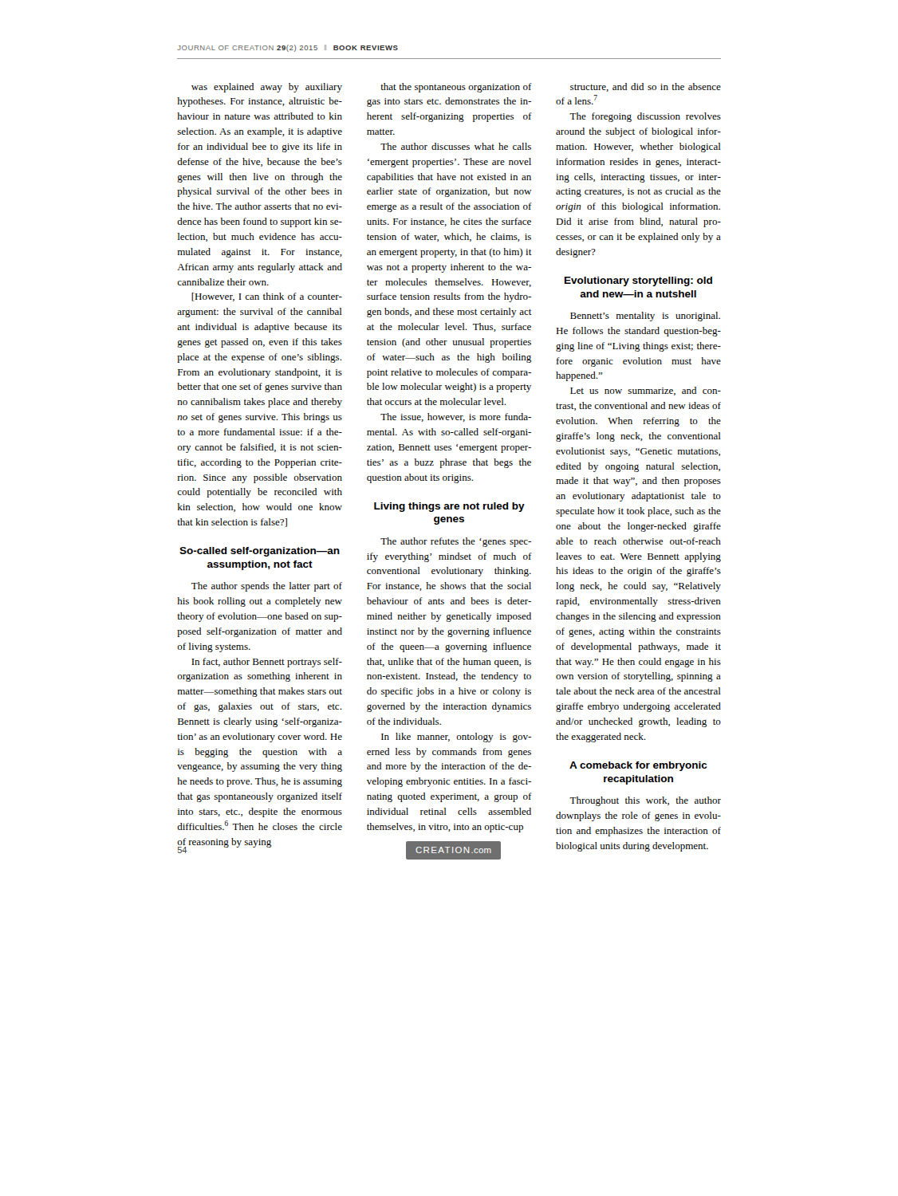Journal of Creation 29(2) 2015 ‖ Book Reviews
was explained away by auxiliary hypotheses. For instance, altruistic behaviour in nature was attributed to kin selection. As an example, it is adaptive for an individual bee to give its life in defense of the hive, because the bee’s genes will then live on through the physical survival of the other bees in the hive. The author asserts that no evidence has been found to support kin selection, but much evidence has accumulated against it. For instance, African army ants regularly attack and cannibalize their own.
[However, I can think of a counterargument: the survival of the cannibal ant individual is adaptive because its genes get passed on, even if this takes place at the expense of one’s siblings. From an evolutionary standpoint, it is better that one set of genes survive than no cannibalism takes place and thereby no set of genes survive. This brings us to a more fundamental issue: if a theory cannot be falsified, it is not scientific, according to the Popperian criterion. Since any possible observation could potentially be reconciled with kin selection, how would one know that kin selection is false?]
So-called self-organization—an assumption, not fact
The author spends the latter part of his book rolling out a completely new theory of evolution—one based on supposed self-organization of matter and of living systems.
In fact, author Bennett portrays self-organization as something inherent in matter—something that makes stars out of gas, galaxies out of stars, etc. Bennett is clearly using ‘self-organization’ as an evolutionary cover word. He is begging the question with a vengeance, by assuming the very thing he needs to prove. Thus, he is assuming that gas spontaneously organized itself into stars, etc., despite the enormous difficulties.6 Then he closes the circle of reasoning by saying
that the spontaneous organization of gas into stars etc. demonstrates the inherent self-organizing properties of matter.
The author discusses what he calls ‘emergent properties’. These are novel capabilities that have not existed in an earlier state of organization, but now emerge as a result of the association of units. For instance, he cites the surface tension of water, which, he claims, is an emergent property, in that (to him) it was not a property inherent to the water molecules themselves. However, surface tension results from the hydrogen bonds, and these most certainly act at the molecular level. Thus, surface tension (and other unusual properties of water—such as the high boiling point relative to molecules of comparable low molecular weight) is a property that occurs at the molecular level.
The issue, however, is more fundamental. As with so-called self-organization, Bennett uses ‘emergent properties’ as a buzz phrase that begs the question about its origins.
Living things are not ruled by genes
The author refutes the ‘genes specify everything’ mindset of much of conventional evolutionary thinking. For instance, he shows that the social behaviour of ants and bees is determined neither by genetically imposed instinct nor by the governing influence of the queen—a governing influence that, unlike that of the human queen, is non-existent. Instead, the tendency to do specific jobs in a hive or colony is governed by the interaction dynamics of the individuals.
In like manner, ontology is governed less by commands from genes and more by the interaction of the developing embryonic entities. In a fascinating quoted experiment, a group of individual retinal cells assembled themselves, in vitro, into an optic-cup
structure, and did so in the absence of a lens.7
The foregoing discussion revolves around the subject of biological information. However, whether biological information resides in genes, interacting cells, interacting tissues, or interacting creatures, is not as crucial as the origin of this biological information. Did it arise from blind, natural processes, or can it be explained only by a designer?
Evolutionary storytelling: old and new—in a nutshell
Bennett’s mentality is unoriginal. He follows the standard question-begging line of “Living things exist; therefore organic evolution must have happened.”
Let us now summarize, and contrast, the conventional and new ideas of evolution. When referring to the giraffe’s long neck, the conventional evolutionist says, “Genetic mutations, edited by ongoing natural selection, made it that way”, and then proposes an evolutionary adaptationist tale to speculate how it took place, such as the one about the longer-necked giraffe able to reach otherwise out-of-reach leaves to eat. Were Bennett applying his ideas to the origin of the giraffe’s long neck, he could say, “Relatively rapid, environmentally stress-driven changes in the silencing and expression of genes, acting within the constraints of developmental pathways, made it that way.” He then could engage in his own version of storytelling, spinning a tale about the neck area of the ancestral giraffe embryo undergoing accelerated and/or unchecked growth, leading to the exaggerated neck.
A comeback for embryonic recapitulation
Throughout this work, the author downplays the role of genes in evolution and emphasizes the interaction of biological units during development.
54 Creation.com